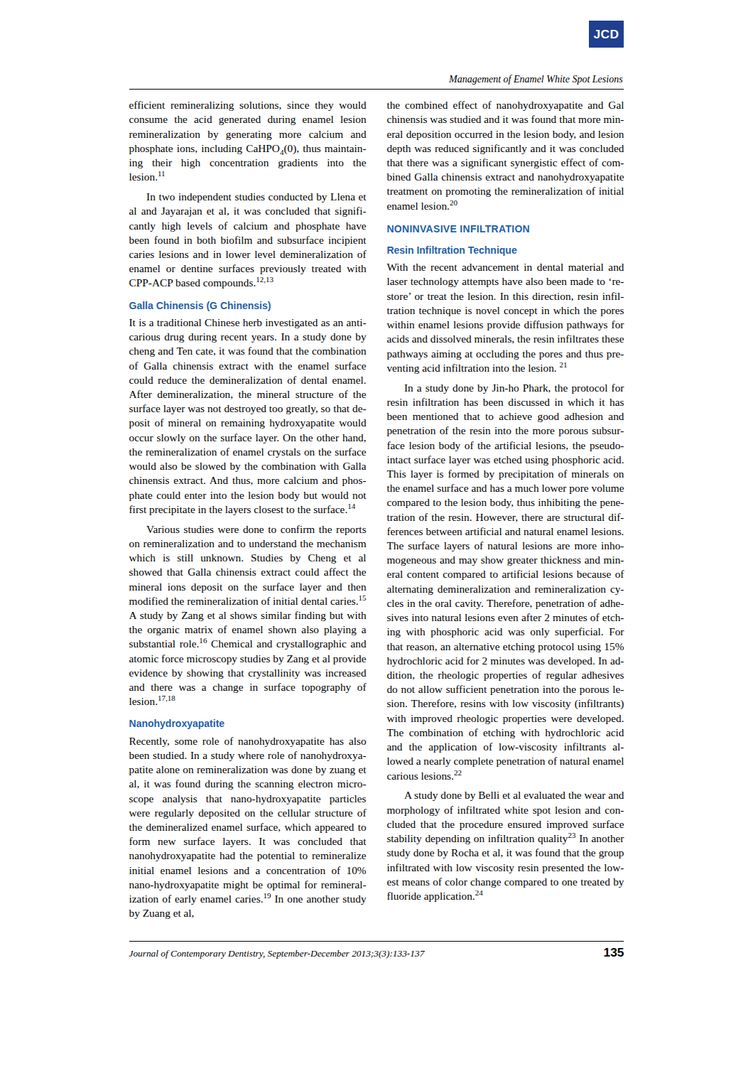JCD
Management of Enamel White Spot Lesions
efficient remineralizing solutions, since they would consume the acid generated during enamel lesion remineralization by generating more calcium and phosphate ions, including CaHPO4(0), thus maintaining their high concentration gradients into the lesion.11
In two independent studies conducted by Llena et al and Jayarajan et al, it was concluded that significantly high levels of calcium and phosphate have been found in both biofilm and subsurface incipient caries lesions and in lower level demineralization of enamel or dentine surfaces previously treated with CPP-ACP based compounds.12,13
Galla Chinensis (G Chinensis)
It is a traditional Chinese herb investigated as an anticarious drug during recent years. In a study done by cheng and Ten cate, it was found that the combination of Galla chinensis extract with the enamel surface could reduce the demineralization of dental enamel. After demineralization, the mineral structure of the surface layer was not destroyed too greatly, so that deposit of mineral on remaining hydroxyapatite would occur slowly on the surface layer. On the other hand, the remineralization of enamel crystals on the surface would also be slowed by the combination with Galla chinensis extract. And thus, more calcium and phosphate could enter into the lesion body but would not first precipitate in the layers closest to the surface.14
Various studies were done to confirm the reports on remineralization and to understand the mechanism which is still unknown. Studies by Cheng et al showed that Galla chinensis extract could affect the mineral ions deposit on the surface layer and then modified the remineralization of initial dental caries.15 A study by Zang et al shows similar finding but with the organic matrix of enamel shown also playing a substantial role.16 Chemical and crystallographic and atomic force microscopy studies by Zang et al provide evidence by showing that crystallinity was increased and there was a change in surface topography of lesion.17,18
Nanohydroxyapatite
Recently, some role of nanohydroxyapatite has also been studied. In a study where role of nanohydroxyapatite alone on remineralization was done by zuang et al, it was found during the scanning electron microscope analysis that nano-hydroxyapatite particles were regularly deposited on the cellular structure of the demineralized enamel surface, which appeared to form new surface layers. It was concluded that nanohydroxyapatite had the potential to remineralize initial enamel lesions and a concentration of 10% nano-hydroxyapatite might be optimal for remineralization of early enamel caries.19 In one another study by Zuang et al,
the combined effect of nanohydroxyapatite and Gal chinensis was studied and it was found that more mineral deposition occurred in the lesion body, and lesion depth was reduced significantly and it was concluded that there was a significant synergistic effect of combined Galla chinensis extract and nanohydroxyapatite treatment on promoting the remineralization of initial enamel lesion.20
Noninvasive Infiltration
Resin Infiltration Technique
With the recent advancement in dental material and laser technology attempts have also been made to ‘restore’ or treat the lesion. In this direction, resin infiltration technique is novel concept in which the pores within enamel lesions provide diffusion pathways for acids and dissolved minerals, the resin infiltrates these pathways aiming at occluding the pores and thus preventing acid infiltration into the lesion. 21
In a study done by Jin-ho Phark, the protocol for resin infiltration has been discussed in which it has been mentioned that to achieve good adhesion and penetration of the resin into the more porous subsurface lesion body of the artificial lesions, the pseudo-intact surface layer was etched using phosphoric acid. This layer is formed by precipitation of minerals on the enamel surface and has a much lower pore volume compared to the lesion body, thus inhibiting the penetration of the resin. However, there are structural differences between artificial and natural enamel lesions. The surface layers of natural lesions are more inhomogeneous and may show greater thickness and mineral content compared to artificial lesions because of alternating demineralization and remineralization cycles in the oral cavity. Therefore, penetration of adhesives into natural lesions even after 2 minutes of etching with phosphoric acid was only superficial. For that reason, an alternative etching protocol using 15% hydrochloric acid for 2 minutes was developed. In addition, the rheologic properties of regular adhesives do not allow sufficient penetration into the porous lesion. Therefore, resins with low viscosity (infiltrants) with improved rheologic properties were developed. The combination of etching with hydrochloric acid and the application of low-viscosity infiltrants allowed a nearly complete penetration of natural enamel carious lesions.22
A study done by Belli et al evaluated the wear and morphology of infiltrated white spot lesion and concluded that the procedure ensured improved surface stability depending on infiltration quality23 In another study done by Rocha et al, it was found that the group infiltrated with low viscosity resin presented the lowest means of color change compared to one treated by fluoride application.24
Journal of Contemporary Dentistry, September-December 2013;3(3):133-137
135